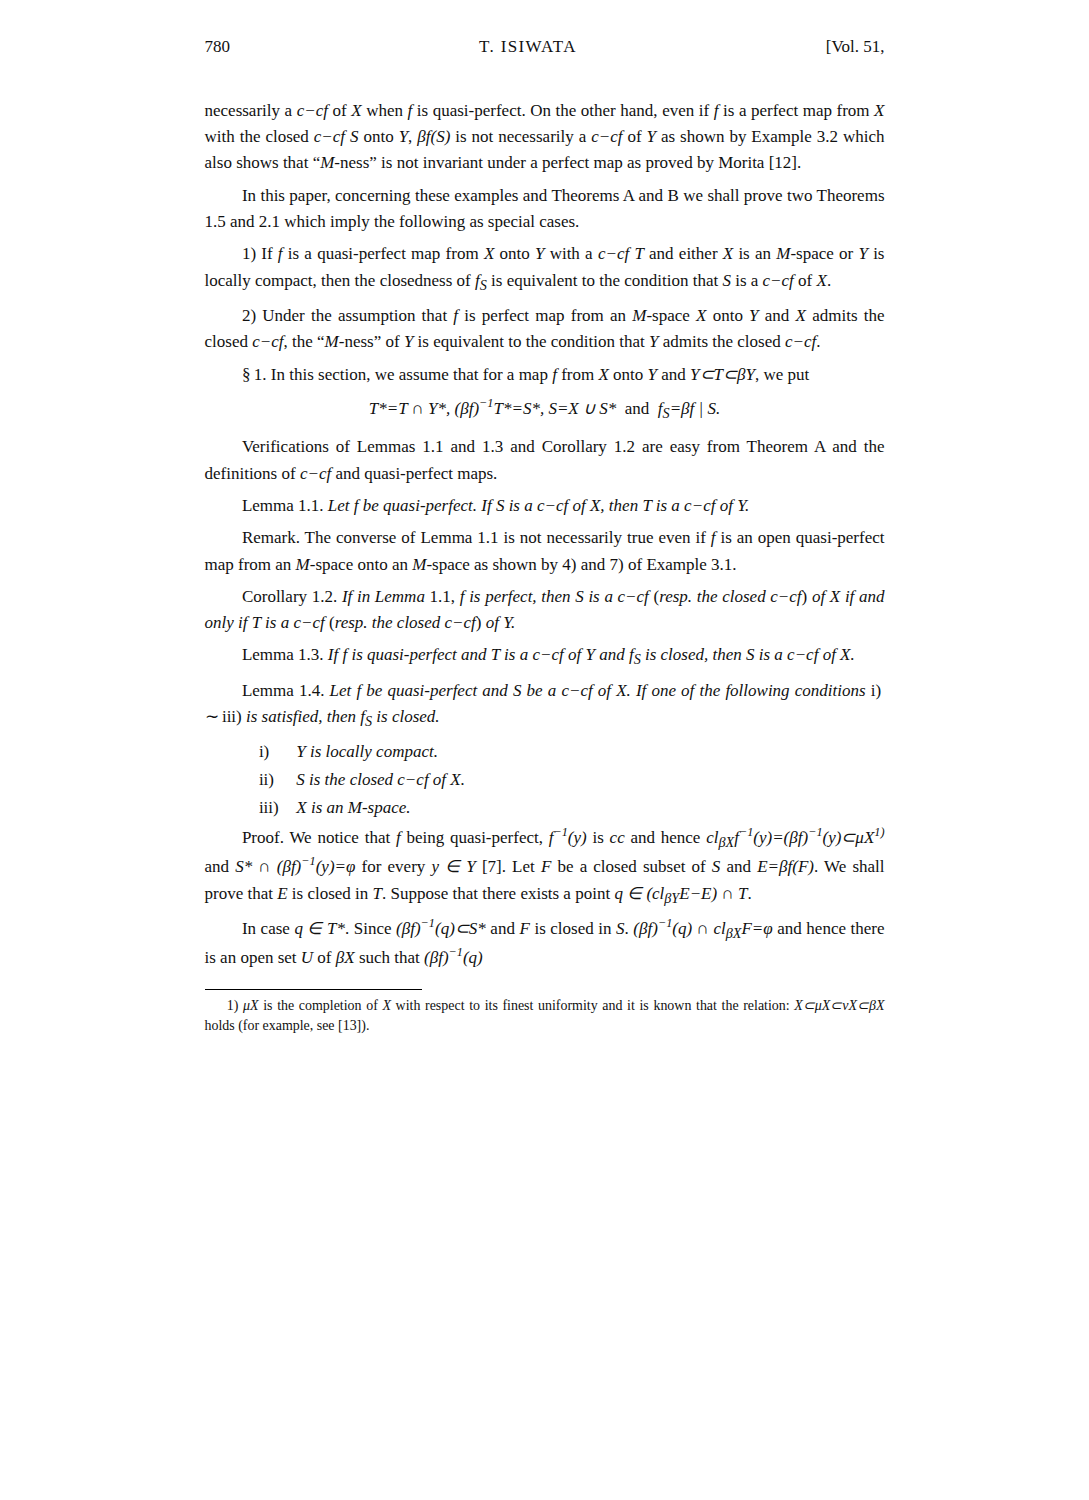780 T. Isiwata [Vol. 51,
necessarily a c−cf of X when f is quasi-perfect. On the other hand, even if f is a perfect map from X with the closed c−cf S onto Y, βf(S) is not necessarily a c−cf of Y as shown by Example 3.2 which also shows that “M-ness” is not invariant under a perfect map as proved by Morita [12].
In this paper, concerning these examples and Theorems A and B we shall prove two Theorems 1.5 and 2.1 which imply the following as special cases.
1) If f is a quasi-perfect map from X onto Y with a c−cf T and either X is an M-space or Y is locally compact, then the closedness of fS is equivalent to the condition that S is a c−cf of X.
2) Under the assumption that f is perfect map from an M-space X onto Y and X admits the closed c−cf, the “M-ness” of Y is equivalent to the condition that Y admits the closed c−cf.
§ 1. In this section, we assume that for a map f from X onto Y and Y⊂T⊂βY, we put
T*=T ∩ Y*, (βf)−1T*=S*, S=X ∪ S* and fS=βf | S.
Verifications of Lemmas 1.1 and 1.3 and Corollary 1.2 are easy from Theorem A and the definitions of c−cf and quasi-perfect maps.
Lemma 1.1. Let f be quasi-perfect. If S is a c−cf of X, then T is a c−cf of Y.
Remark. The converse of Lemma 1.1 is not necessarily true even if f is an open quasi-perfect map from an M-space onto an M-space as shown by 4) and 7) of Example 3.1.
Corollary 1.2. If in Lemma 1.1, f is perfect, then S is a c−cf (resp. the closed c−cf) of X if and only if T is a c−cf (resp. the closed c−cf) of Y.
Lemma 1.3. If f is quasi-perfect and T is a c−cf of Y and fS is closed, then S is a c−cf of X.
Lemma 1.4. Let f be quasi-perfect and S be a c−cf of X. If one of the following conditions i) ∼ iii) is satisfied, then fS is closed.
i) Y is locally compact.
ii) S is the closed c−cf of X.
iii) X is an M-space.
Proof. We notice that f being quasi-perfect, f−1(y) is cc and hence clβXf−1(y)=(βf)−1(y)⊂μX1) and S* ∩ (βf)−1(y)=φ for every y ∈ Y [7]. Let F be a closed subset of S and E=βf(F). We shall prove that E is closed in T. Suppose that there exists a point q ∈ (clβYE−E) ∩ T.
In case q ∈ T*. Since (βf)−1(q)⊂S* and F is closed in S. (βf)−1(q) ∩ clβXF=φ and hence there is an open set U of βX such that (βf)−1(q)
1) μX is the completion of X with respect to its finest uniformity and it is known that the relation: X⊂μX⊂νX⊂βX holds (for example, see [13]).